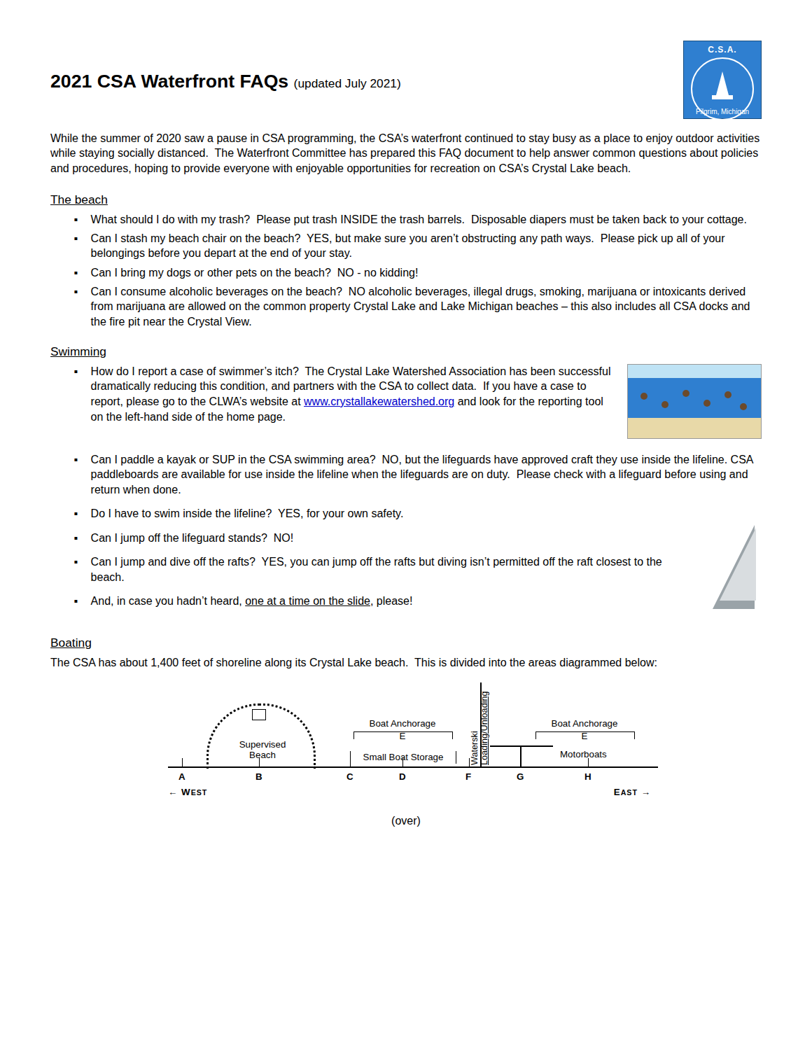C.S.A.
Pilgrim, Michigan
2021 CSA Waterfront FAQs (updated July 2021)
While the summer of 2020 saw a pause in CSA programming, the CSA’s waterfront continued to stay busy as a place to enjoy outdoor activities while staying socially distanced. The Waterfront Committee has prepared this FAQ document to help answer common questions about policies and procedures, hoping to provide everyone with enjoyable opportunities for recreation on CSA’s Crystal Lake beach.
The beach
What should I do with my trash? Please put trash INSIDE the trash barrels. Disposable diapers must be taken back to your cottage.
Can I stash my beach chair on the beach? YES, but make sure you aren’t obstructing any path ways. Please pick up all of your belongings before you depart at the end of your stay.
Can I bring my dogs or other pets on the beach? NO - no kidding!
Can I consume alcoholic beverages on the beach? NO alcoholic beverages, illegal drugs, smoking, marijuana or intoxicants derived from marijuana are allowed on the common property Crystal Lake and Lake Michigan beaches – this also includes all CSA docks and the fire pit near the Crystal View.
Swimming
How do I report a case of swimmer’s itch? The Crystal Lake Watershed Association has been successful dramatically reducing this condition, and partners with the CSA to collect data. If you have a case to report, please go to the CLWA’s website at www.crystallakewatershed.org and look for the reporting tool on the left-hand side of the home page.
Can I paddle a kayak or SUP in the CSA swimming area? NO, but the lifeguards have approved craft they use inside the lifeline. CSA paddleboards are available for use inside the lifeline when the lifeguards are on duty. Please check with a lifeguard before using and return when done.
Do I have to swim inside the lifeline? YES, for your own safety.
Can I jump off the lifeguard stands? NO!
Can I jump and dive off the rafts? YES, you can jump off the rafts but diving isn’t permitted off the raft closest to the beach.
And, in case you hadn’t heard, one at a time on the slide, please!
Boating
The CSA has about 1,400 feet of shoreline along its Crystal Lake beach. This is divided into the areas diagrammed below:
Supervised
Beach
Boat Anchorage
E
Boat Anchorage
E
Small Boat Storage
Waterski Loading/Unloading
Motorboats
A
B
C
D
F
G
H
← WEST
EAST →
(over)